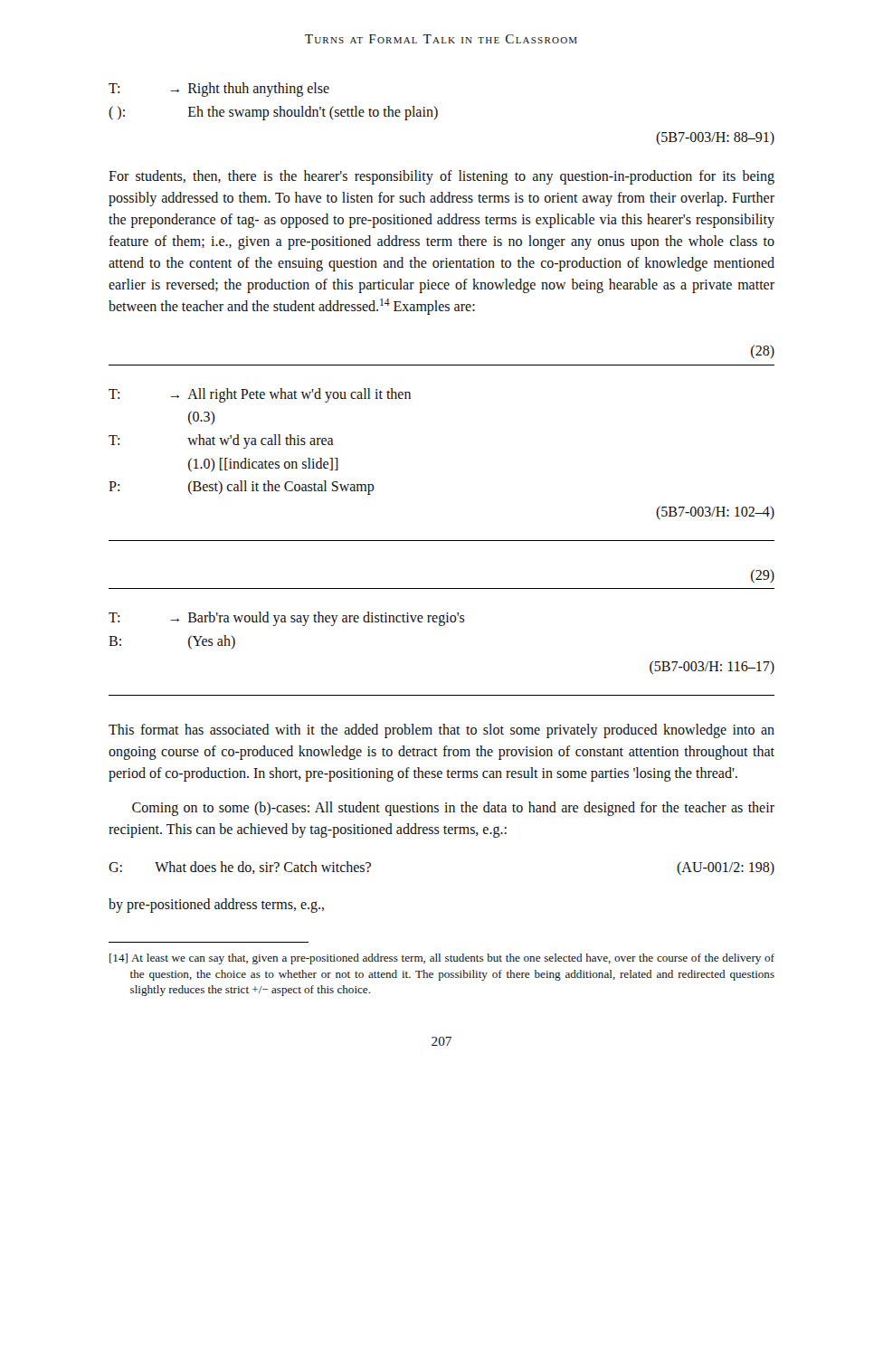Turns at Formal Talk in the Classroom
| T: | → | Right thuh anything else |
| ( ): | | Eh the swamp shouldn't (settle to the plain) |
(5B7-003/H: 88–91)
For students, then, there is the hearer's responsibility of listening to any question-in-production for its being possibly addressed to them. To have to listen for such address terms is to orient away from their overlap. Further the preponderance of tag- as opposed to pre-positioned address terms is explicable via this hearer's responsibility feature of them; i.e., given a pre-positioned address term there is no longer any onus upon the whole class to attend to the content of the ensuing question and the orientation to the co-production of knowledge mentioned earlier is reversed; the production of this particular piece of knowledge now being hearable as a private matter between the teacher and the student addressed.14 Examples are:
(28)
| T: | → | All right Pete what w'd you call it then |
| | | (0.3) |
| T: | | what w'd ya call this area |
| | | (1.0) [[indicates on slide]] |
| P: | | (Best) call it the Coastal Swamp |
(5B7-003/H: 102–4)
(29)
| T: | → | Barb'ra would ya say they are distinctive regio's |
| B: | | (Yes ah) |
(5B7-003/H: 116–17)
This format has associated with it the added problem that to slot some privately produced knowledge into an ongoing course of co-produced knowledge is to detract from the provision of constant attention throughout that period of co-production. In short, pre-positioning of these terms can result in some parties 'losing the thread'.
Coming on to some (b)-cases: All student questions in the data to hand are designed for the teacher as their recipient. This can be achieved by tag-positioned address terms, e.g.:
G: What does he do, sir? Catch witches?
(AU-001/2: 198)
by pre-positioned address terms, e.g.,
[14] At least we can say that, given a pre-positioned address term, all students but the one selected have, over the course of the delivery of the question, the choice as to whether or not to attend it. The possibility of there being additional, related and redirected questions slightly reduces the strict +/− aspect of this choice.
207